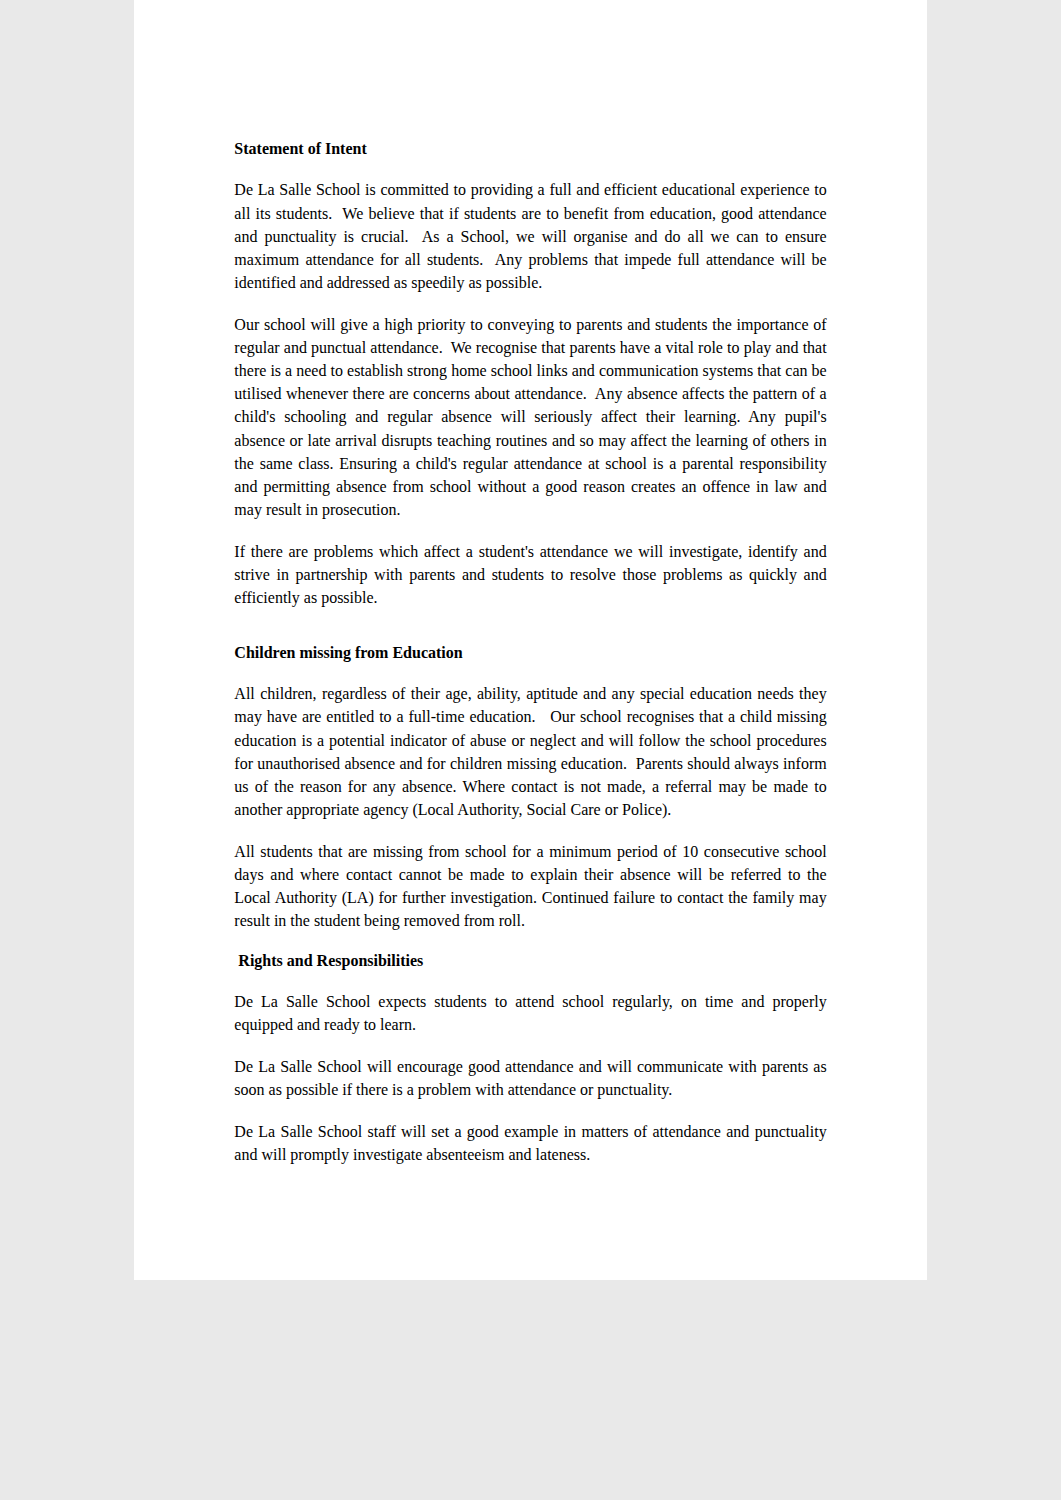Statement of Intent
De La Salle School is committed to providing a full and efficient educational experience to all its students. We believe that if students are to benefit from education, good attendance and punctuality is crucial. As a School, we will organise and do all we can to ensure maximum attendance for all students. Any problems that impede full attendance will be identified and addressed as speedily as possible.
Our school will give a high priority to conveying to parents and students the importance of regular and punctual attendance. We recognise that parents have a vital role to play and that there is a need to establish strong home school links and communication systems that can be utilised whenever there are concerns about attendance. Any absence affects the pattern of a child's schooling and regular absence will seriously affect their learning. Any pupil's absence or late arrival disrupts teaching routines and so may affect the learning of others in the same class. Ensuring a child's regular attendance at school is a parental responsibility and permitting absence from school without a good reason creates an offence in law and may result in prosecution.
If there are problems which affect a student's attendance we will investigate, identify and strive in partnership with parents and students to resolve those problems as quickly and efficiently as possible.
Children missing from Education
All children, regardless of their age, ability, aptitude and any special education needs they may have are entitled to a full-time education. Our school recognises that a child missing education is a potential indicator of abuse or neglect and will follow the school procedures for unauthorised absence and for children missing education. Parents should always inform us of the reason for any absence. Where contact is not made, a referral may be made to another appropriate agency (Local Authority, Social Care or Police).
All students that are missing from school for a minimum period of 10 consecutive school days and where contact cannot be made to explain their absence will be referred to the Local Authority (LA) for further investigation. Continued failure to contact the family may result in the student being removed from roll.
Rights and Responsibilities
De La Salle School expects students to attend school regularly, on time and properly equipped and ready to learn.
De La Salle School will encourage good attendance and will communicate with parents as soon as possible if there is a problem with attendance or punctuality.
De La Salle School staff will set a good example in matters of attendance and punctuality and will promptly investigate absenteeism and lateness.